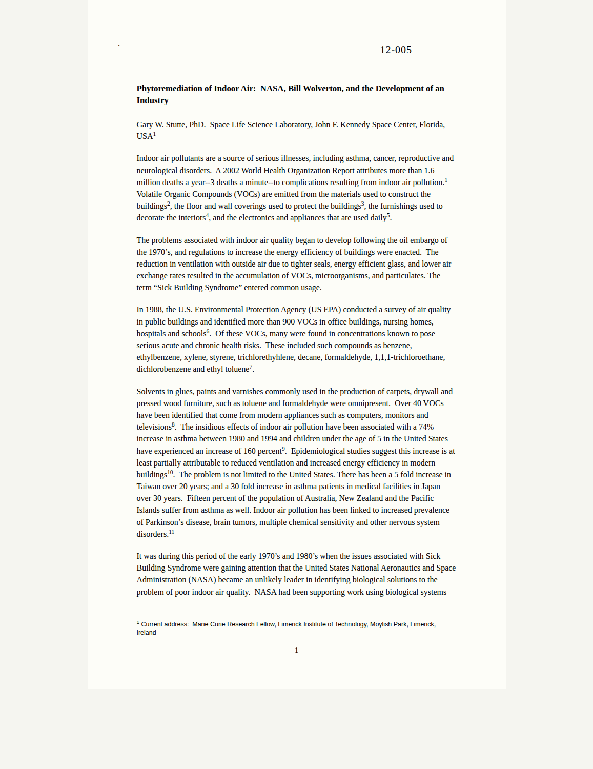.
12-005
Phytoremediation of Indoor Air: NASA, Bill Wolverton, and the Development of an Industry
Gary W. Stutte, PhD. Space Life Science Laboratory, John F. Kennedy Space Center, Florida, USA1
Indoor air pollutants are a source of serious illnesses, including asthma, cancer, reproductive and neurological disorders. A 2002 World Health Organization Report attributes more than 1.6 million deaths a year--3 deaths a minute--to complications resulting from indoor air pollution.1 Volatile Organic Compounds (VOCs) are emitted from the materials used to construct the buildings2, the floor and wall coverings used to protect the buildings3, the furnishings used to decorate the interiors4, and the electronics and appliances that are used daily5.
The problems associated with indoor air quality began to develop following the oil embargo of the 1970’s, and regulations to increase the energy efficiency of buildings were enacted. The reduction in ventilation with outside air due to tighter seals, energy efficient glass, and lower air exchange rates resulted in the accumulation of VOCs, microorganisms, and particulates. The term “Sick Building Syndrome” entered common usage.
In 1988, the U.S. Environmental Protection Agency (US EPA) conducted a survey of air quality in public buildings and identified more than 900 VOCs in office buildings, nursing homes, hospitals and schools6. Of these VOCs, many were found in concentrations known to pose serious acute and chronic health risks. These included such compounds as benzene, ethylbenzene, xylene, styrene, trichlorethyhlene, decane, formaldehyde, 1,1,1-trichloroethane, dichlorobenzene and ethyl toluene7.
Solvents in glues, paints and varnishes commonly used in the production of carpets, drywall and pressed wood furniture, such as toluene and formaldehyde were omnipresent. Over 40 VOCs have been identified that come from modern appliances such as computers, monitors and televisions8. The insidious effects of indoor air pollution have been associated with a 74% increase in asthma between 1980 and 1994 and children under the age of 5 in the United States have experienced an increase of 160 percent9. Epidemiological studies suggest this increase is at least partially attributable to reduced ventilation and increased energy efficiency in modern buildings10. The problem is not limited to the United States. There has been a 5 fold increase in Taiwan over 20 years; and a 30 fold increase in asthma patients in medical facilities in Japan over 30 years. Fifteen percent of the population of Australia, New Zealand and the Pacific Islands suffer from asthma as well. Indoor air pollution has been linked to increased prevalence of Parkinson’s disease, brain tumors, multiple chemical sensitivity and other nervous system disorders.11
It was during this period of the early 1970’s and 1980’s when the issues associated with Sick Building Syndrome were gaining attention that the United States National Aeronautics and Space Administration (NASA) became an unlikely leader in identifying biological solutions to the problem of poor indoor air quality. NASA had been supporting work using biological systems
1 Current address: Marie Curie Research Fellow, Limerick Institute of Technology, Moylish Park, Limerick, Ireland
1